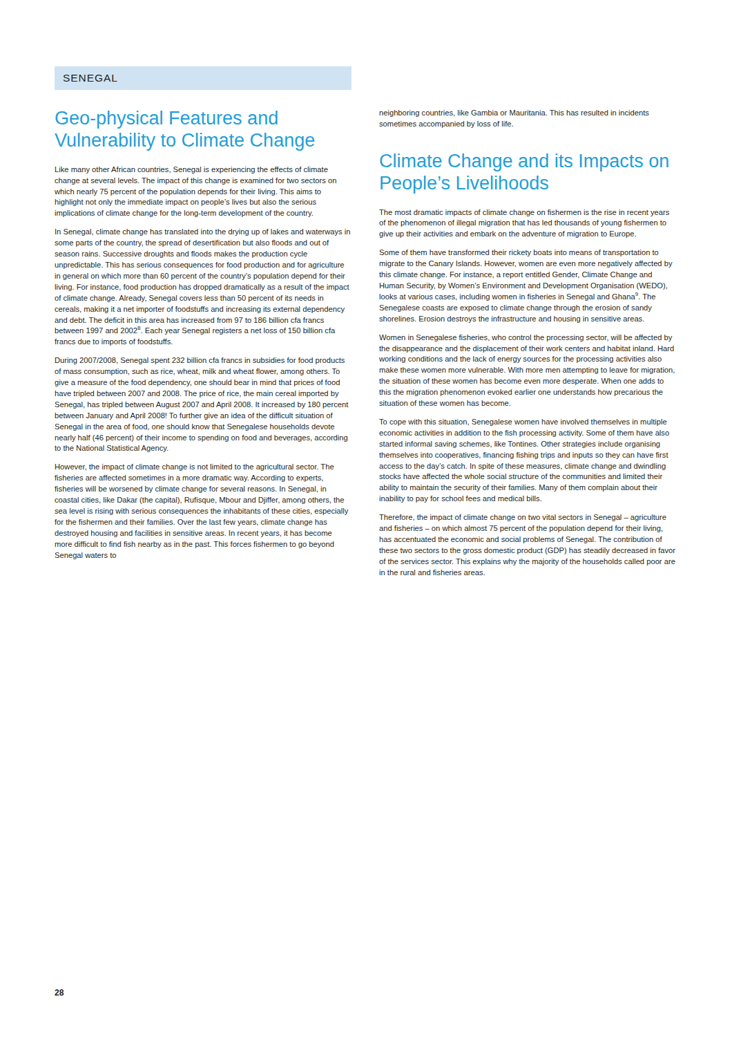SENEGAL
Geo-physical Features and Vulnerability to Climate Change
Like many other African countries, Senegal is experiencing the effects of climate change at several levels. The impact of this change is examined for two sectors on which nearly 75 percent of the population depends for their living. This aims to highlight not only the immediate impact on people’s lives but also the serious implications of climate change for the long-term development of the country.
In Senegal, climate change has translated into the drying up of lakes and waterways in some parts of the country, the spread of desertification but also floods and out of season rains. Successive droughts and floods makes the production cycle unpredictable. This has serious consequences for food production and for agriculture in general on which more than 60 percent of the country’s population depend for their living. For instance, food production has dropped dramatically as a result of the impact of climate change. Already, Senegal covers less than 50 percent of its needs in cereals, making it a net importer of foodstuffs and increasing its external dependency and debt. The deficit in this area has increased from 97 to 186 billion cfa francs between 1997 and 20028. Each year Senegal registers a net loss of 150 billion cfa francs due to imports of foodstuffs.
During 2007/2008, Senegal spent 232 billion cfa francs in subsidies for food products of mass consumption, such as rice, wheat, milk and wheat flower, among others. To give a measure of the food dependency, one should bear in mind that prices of food have tripled between 2007 and 2008. The price of rice, the main cereal imported by Senegal, has tripled between August 2007 and April 2008. It increased by 180 percent between January and April 2008! To further give an idea of the difficult situation of Senegal in the area of food, one should know that Senegalese households devote nearly half (46 percent) of their income to spending on food and beverages, according to the National Statistical Agency.
However, the impact of climate change is not limited to the agricultural sector. The fisheries are affected sometimes in a more dramatic way. According to experts, fisheries will be worsened by climate change for several reasons. In Senegal, in coastal cities, like Dakar (the capital), Rufisque, Mbour and Djiffer, among others, the sea level is rising with serious consequences the inhabitants of these cities, especially for the fishermen and their families. Over the last few years, climate change has destroyed housing and facilities in sensitive areas. In recent years, it has become more difficult to find fish nearby as in the past. This forces fishermen to go beyond Senegal waters to
neighboring countries, like Gambia or Mauritania. This has resulted in incidents sometimes accompanied by loss of life.
Climate Change and its Impacts on People’s Livelihoods
The most dramatic impacts of climate change on fishermen is the rise in recent years of the phenomenon of illegal migration that has led thousands of young fishermen to give up their activities and embark on the adventure of migration to Europe.
Some of them have transformed their rickety boats into means of transportation to migrate to the Canary Islands. However, women are even more negatively affected by this climate change. For instance, a report entitled Gender, Climate Change and Human Security, by Women’s Environment and Development Organisation (WEDO), looks at various cases, including women in fisheries in Senegal and Ghana9. The Senegalese coasts are exposed to climate change through the erosion of sandy shorelines. Erosion destroys the infrastructure and housing in sensitive areas.
Women in Senegalese fisheries, who control the processing sector, will be affected by the disappearance and the displacement of their work centers and habitat inland. Hard working conditions and the lack of energy sources for the processing activities also make these women more vulnerable. With more men attempting to leave for migration, the situation of these women has become even more desperate. When one adds to this the migration phenomenon evoked earlier one understands how precarious the situation of these women has become.
To cope with this situation, Senegalese women have involved themselves in multiple economic activities in addition to the fish processing activity. Some of them have also started informal saving schemes, like Tontines. Other strategies include organising themselves into cooperatives, financing fishing trips and inputs so they can have first access to the day’s catch. In spite of these measures, climate change and dwindling stocks have affected the whole social structure of the communities and limited their ability to maintain the security of their families. Many of them complain about their inability to pay for school fees and medical bills.
Therefore, the impact of climate change on two vital sectors in Senegal – agriculture and fisheries – on which almost 75 percent of the population depend for their living, has accentuated the economic and social problems of Senegal. The contribution of these two sectors to the gross domestic product (GDP) has steadily decreased in favor of the services sector. This explains why the majority of the households called poor are in the rural and fisheries areas.
28